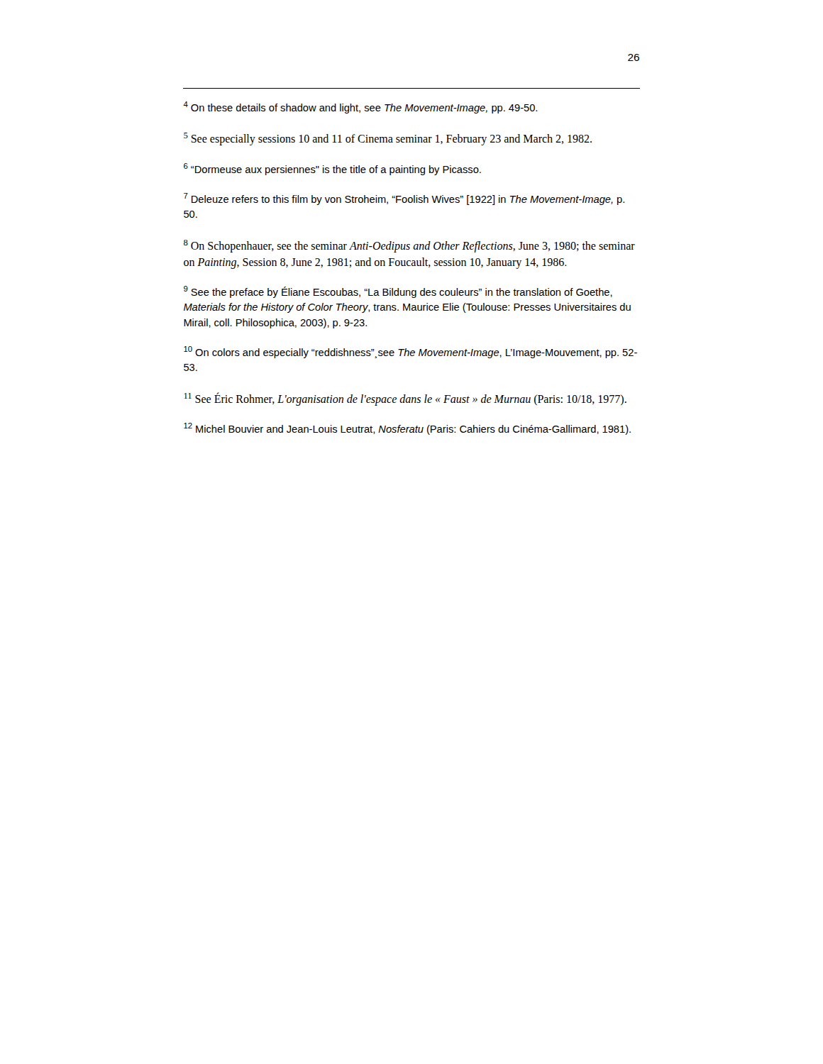26
4 On these details of shadow and light, see The Movement-Image, pp. 49-50.
5 See especially sessions 10 and 11 of Cinema seminar 1, February 23 and March 2, 1982.
6 “Dormeuse aux persiennes" is the title of a painting by Picasso.
7 Deleuze refers to this film by von Stroheim, “Foolish Wives” [1922] in The Movement-Image, p. 50.
8 On Schopenhauer, see the seminar Anti-Oedipus and Other Reflections, June 3, 1980; the seminar on Painting, Session 8, June 2, 1981; and on Foucault, session 10, January 14, 1986.
9 See the preface by Éliane Escoubas, “La Bildung des couleurs” in the translation of Goethe, Materials for the History of Color Theory, trans. Maurice Elie (Toulouse: Presses Universitaires du Mirail, coll. Philosophica, 2003), p. 9-23.
10 On colors and especially “reddishness”¸see The Movement-Image, L’Image-Mouvement, pp. 52-53.
11 See Éric Rohmer, L'organisation de l'espace dans le « Faust » de Murnau (Paris: 10/18, 1977).
12 Michel Bouvier and Jean-Louis Leutrat, Nosferatu (Paris: Cahiers du Cinéma-Gallimard, 1981).